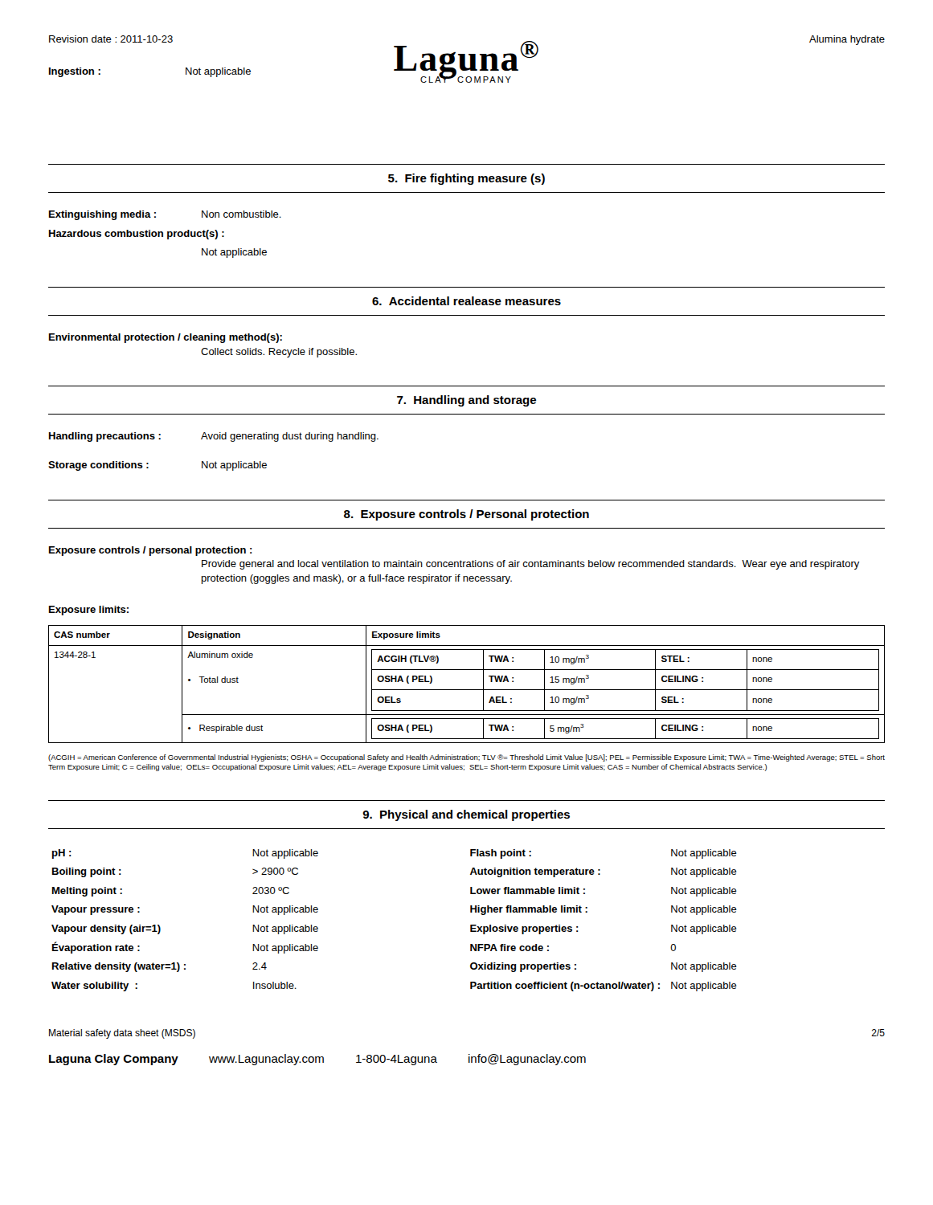Revision date : 2011-10-23
Alumina hydrate
Ingestion : Not applicable
Laguna®
CLAY COMPANY
5. Fire fighting measure (s)
Extinguishing media : Non combustible.
Hazardous combustion product(s) :
Not applicable
6. Accidental realease measures
Environmental protection / cleaning method(s):
Collect solids. Recycle if possible.
7. Handling and storage
Handling precautions : Avoid generating dust during handling.
Storage conditions : Not applicable
8. Exposure controls / Personal protection
Exposure controls / personal protection :
Provide general and local ventilation to maintain concentrations of air contaminants below recommended standards. Wear eye and respiratory protection (goggles and mask), or a full-face respirator if necessary.
Exposure limits:
| CAS number | Designation | Exposure limits |
| --- | --- | --- |
| 1344-28-1 | Aluminum oxide • Total dust | / ACGIH (TLV®) / TWA : / 10 mg/m 3 / STEL : / none / / OSHA ( PEL) / TWA : / 15 mg/m 3 / CEILING : / none / / OELs / AEL : / 10 mg/m 3 / SEL : / none / |
| • Respirable dust | / OSHA ( PEL) / TWA : / 5 mg/m 3 / CEILING : / none / |
(ACGIH = American Conference of Governmental Industrial Hygienists; OSHA = Occupational Safety and Health Administration; TLV ®= Threshold Limit Value [USA]; PEL = Permissible Exposure Limit; TWA = Time-Weighted Average; STEL = Short Term Exposure Limit; C = Ceiling value; OELs= Occupational Exposure Limit values; AEL= Average Exposure Limit values; SEL= Short-term Exposure Limit values; CAS = Number of Chemical Abstracts Service.)
9. Physical and chemical properties
| pH : | Not applicable | Flash point : | Not applicable |
| Boiling point : | > 2900 ºC | Autoignition temperature : | Not applicable |
| Melting point : | 2030 ºC | Lower flammable limit : | Not applicable |
| Vapour pressure : | Not applicable | Higher flammable limit : | Not applicable |
| Vapour density (air=1) | Not applicable | Explosive properties : | Not applicable |
| Évaporation rate : | Not applicable | NFPA fire code : | 0 |
| Relative density (water=1) : | 2.4 | Oxidizing properties : | Not applicable |
| Water solubility : | Insoluble. | Partition coefficient (n-octanol/water) : | Not applicable |
Material safety data sheet (MSDS)
2/5
Laguna Clay Company www.Lagunaclay.com 1-800-4Laguna info@Lagunaclay.com